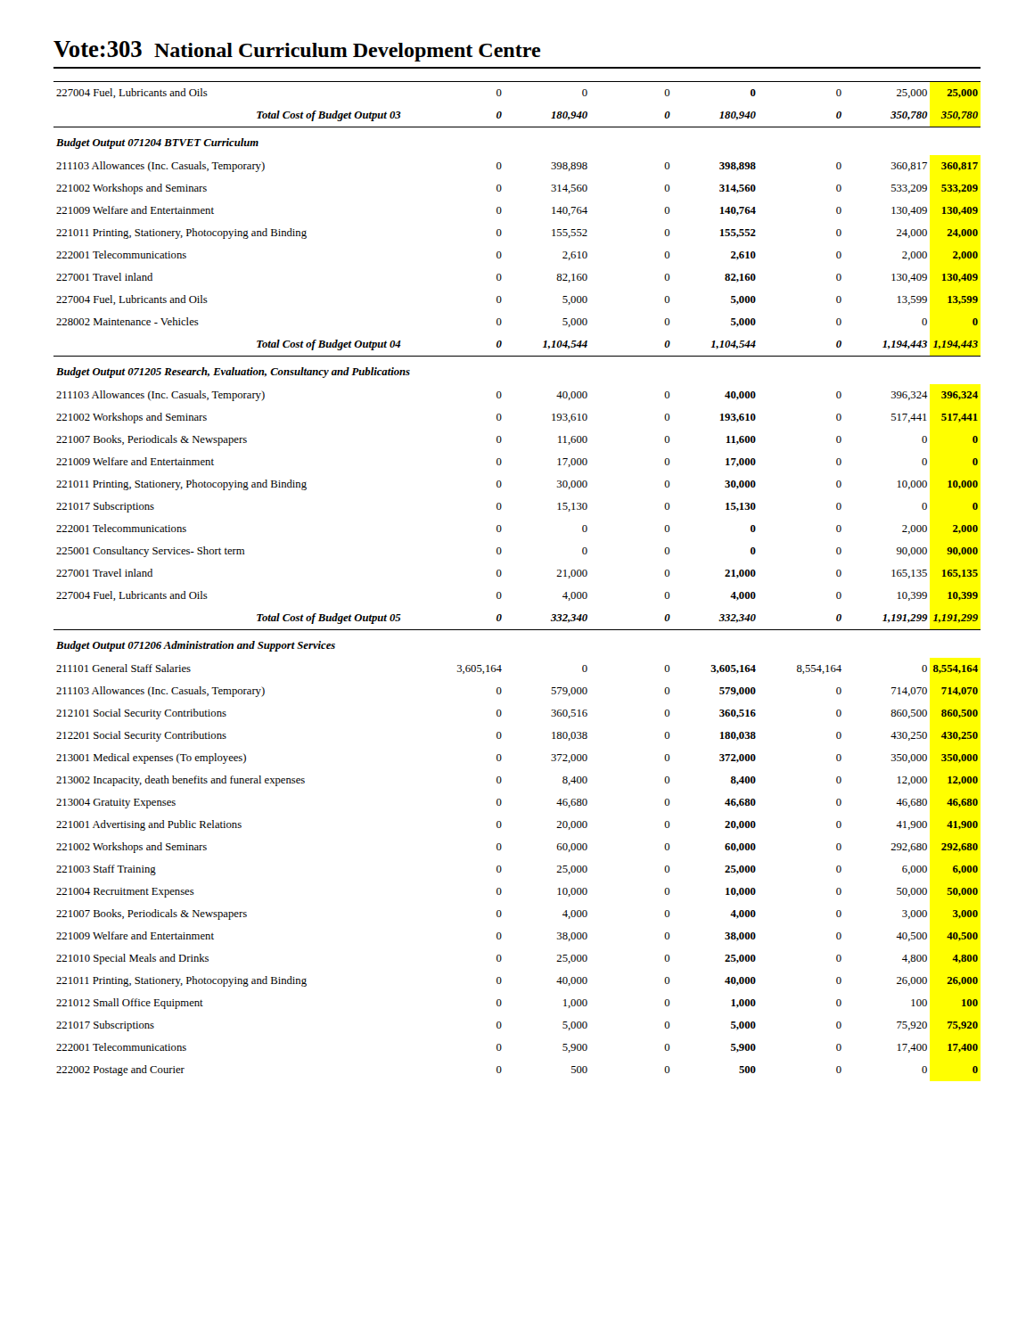Vote:303 National Curriculum Development Centre
| 227004 Fuel, Lubricants and Oils | 0 | 0 | 0 | 0 | 0 | 25,000 | 25,000 |
| Total Cost of Budget Output 03 | 0 | 180,940 | 0 | 180,940 | 0 | 350,780 | 350,780 |
| Budget Output 071204 BTVET Curriculum |
| 211103 Allowances (Inc. Casuals, Temporary) | 0 | 398,898 | 0 | 398,898 | 0 | 360,817 | 360,817 |
| 221002 Workshops and Seminars | 0 | 314,560 | 0 | 314,560 | 0 | 533,209 | 533,209 |
| 221009 Welfare and Entertainment | 0 | 140,764 | 0 | 140,764 | 0 | 130,409 | 130,409 |
| 221011 Printing, Stationery, Photocopying and Binding | 0 | 155,552 | 0 | 155,552 | 0 | 24,000 | 24,000 |
| 222001 Telecommunications | 0 | 2,610 | 0 | 2,610 | 0 | 2,000 | 2,000 |
| 227001 Travel inland | 0 | 82,160 | 0 | 82,160 | 0 | 130,409 | 130,409 |
| 227004 Fuel, Lubricants and Oils | 0 | 5,000 | 0 | 5,000 | 0 | 13,599 | 13,599 |
| 228002 Maintenance - Vehicles | 0 | 5,000 | 0 | 5,000 | 0 | 0 | 0 |
| Total Cost of Budget Output 04 | 0 | 1,104,544 | 0 | 1,104,544 | 0 | 1,194,443 | 1,194,443 |
| Budget Output 071205 Research, Evaluation, Consultancy and Publications |
| 211103 Allowances (Inc. Casuals, Temporary) | 0 | 40,000 | 0 | 40,000 | 0 | 396,324 | 396,324 |
| 221002 Workshops and Seminars | 0 | 193,610 | 0 | 193,610 | 0 | 517,441 | 517,441 |
| 221007 Books, Periodicals & Newspapers | 0 | 11,600 | 0 | 11,600 | 0 | 0 | 0 |
| 221009 Welfare and Entertainment | 0 | 17,000 | 0 | 17,000 | 0 | 0 | 0 |
| 221011 Printing, Stationery, Photocopying and Binding | 0 | 30,000 | 0 | 30,000 | 0 | 10,000 | 10,000 |
| 221017 Subscriptions | 0 | 15,130 | 0 | 15,130 | 0 | 0 | 0 |
| 222001 Telecommunications | 0 | 0 | 0 | 0 | 0 | 2,000 | 2,000 |
| 225001 Consultancy Services- Short term | 0 | 0 | 0 | 0 | 0 | 90,000 | 90,000 |
| 227001 Travel inland | 0 | 21,000 | 0 | 21,000 | 0 | 165,135 | 165,135 |
| 227004 Fuel, Lubricants and Oils | 0 | 4,000 | 0 | 4,000 | 0 | 10,399 | 10,399 |
| Total Cost of Budget Output 05 | 0 | 332,340 | 0 | 332,340 | 0 | 1,191,299 | 1,191,299 |
| Budget Output 071206 Administration and Support Services |
| 211101 General Staff Salaries | 3,605,164 | 0 | 0 | 3,605,164 | 8,554,164 | 0 | 8,554,164 |
| 211103 Allowances (Inc. Casuals, Temporary) | 0 | 579,000 | 0 | 579,000 | 0 | 714,070 | 714,070 |
| 212101 Social Security Contributions | 0 | 360,516 | 0 | 360,516 | 0 | 860,500 | 860,500 |
| 212201 Social Security Contributions | 0 | 180,038 | 0 | 180,038 | 0 | 430,250 | 430,250 |
| 213001 Medical expenses (To employees) | 0 | 372,000 | 0 | 372,000 | 0 | 350,000 | 350,000 |
| 213002 Incapacity, death benefits and funeral expenses | 0 | 8,400 | 0 | 8,400 | 0 | 12,000 | 12,000 |
| 213004 Gratuity Expenses | 0 | 46,680 | 0 | 46,680 | 0 | 46,680 | 46,680 |
| 221001 Advertising and Public Relations | 0 | 20,000 | 0 | 20,000 | 0 | 41,900 | 41,900 |
| 221002 Workshops and Seminars | 0 | 60,000 | 0 | 60,000 | 0 | 292,680 | 292,680 |
| 221003 Staff Training | 0 | 25,000 | 0 | 25,000 | 0 | 6,000 | 6,000 |
| 221004 Recruitment Expenses | 0 | 10,000 | 0 | 10,000 | 0 | 50,000 | 50,000 |
| 221007 Books, Periodicals & Newspapers | 0 | 4,000 | 0 | 4,000 | 0 | 3,000 | 3,000 |
| 221009 Welfare and Entertainment | 0 | 38,000 | 0 | 38,000 | 0 | 40,500 | 40,500 |
| 221010 Special Meals and Drinks | 0 | 25,000 | 0 | 25,000 | 0 | 4,800 | 4,800 |
| 221011 Printing, Stationery, Photocopying and Binding | 0 | 40,000 | 0 | 40,000 | 0 | 26,000 | 26,000 |
| 221012 Small Office Equipment | 0 | 1,000 | 0 | 1,000 | 0 | 100 | 100 |
| 221017 Subscriptions | 0 | 5,000 | 0 | 5,000 | 0 | 75,920 | 75,920 |
| 222001 Telecommunications | 0 | 5,900 | 0 | 5,900 | 0 | 17,400 | 17,400 |
| 222002 Postage and Courier | 0 | 500 | 0 | 500 | 0 | 0 | 0 |